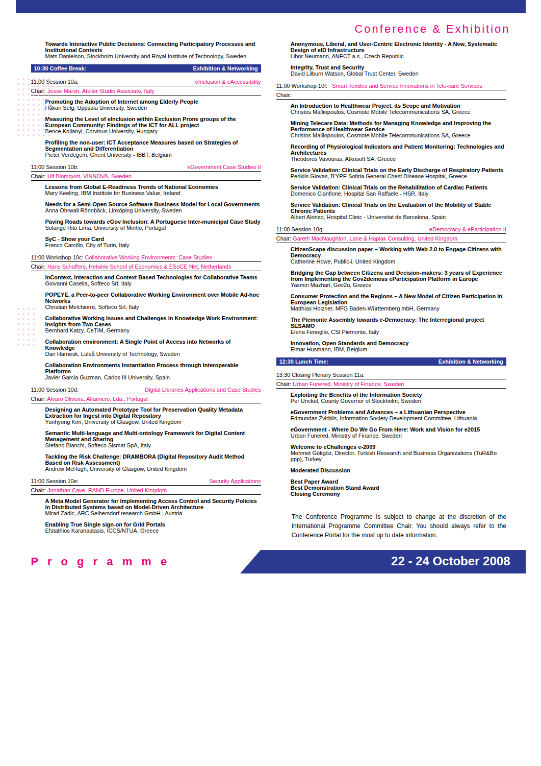Conference & Exhibition
Towards Interactive Public Decisions: Connecting Participatory Processes and Institutional Contexts
Mats Danielson, Stockholm University and Royal Institute of Technology, Sweden
10:30 Coffee Break: Exhibition & Networking
11:00 Session 10a: eInclusion & eAccessibility
Chair: Jesse Marsh, Atelier Studio Associato, Italy
Promoting the Adoption of Internet among Elderly People
Håkan Selg, Uppsala University, Sweden
Measuring the Level of eInclusion within Exclusion Prone groups of the European Community: Findings of the ICT for ALL project
Bence Kollanyi, Corvinus University, Hungary
Profiling the non-user: ICT Acceptance Measures based on Strategies of Segmentation and Differentiation
Pieter Verdegem, Ghent University - IBBT, Belgium
11:00 Session 10b: eGovernment Case Studies II
Chair: Ulf Blomqvist, VINNOVA, Sweden
Lessons from Global E-Readiness Trends of National Economies
Mary Keeling, IBM Institute for Business Value, Ireland
Needs for a Semi-Open Source Software Business Model for Local Governments
Anna Öhrwall Rönnbäck, Linköping University, Sweden
Paving Roads towards eGov Inclusion: A Portuguese Inter-municipal Case Study
Solange Rito Lima, University of Minho, Portugal
SyC - Show your Card
Franco Carcillo, City of Turin, Italy
11:00 Workshop 10c: Collaborative Working Environments: Case Studies
Chair: Hans Schaffers, Helsinki School of Economics & ESoCE Net, Netherlands
inContext, Interaction and Context Based Technologies for Collaborative Teams
Giovanni Casella, Softeco Srl, Italy
POPEYE, a Peer-to-peer Collaborative Working Environment over Mobile Ad-hoc Networks
Christian Melchiorre, Softeco Srl, Italy
Collaborative Working Issues and Challenges in Knowledge Work Environment: Insights from Two Cases
Bernhard Katzy, CeTIM, Germany
Collaboration environment: A Single Point of Access into Networks of Knowledge
Dan Harnesk, Luleå University of Technology, Sweden
Collaboration Environments Instantiation Process through Interoperable Platforms
Javier Garcia Guzman, Carlos III University, Spain
11:00 Session 10d: Digital Libraries Applications and Case Studies
Chair: Alvaro Oliveira, Alfamicro, Lda., Portugal
Designing an Automated Prototype Tool for Preservation Quality Metadata Extraction for Ingest into Digital Repository
Yunhyong Kim, University of Glasgow, United Kingdom
Semantic Multi-language and Multi-ontology Framework for Digital Content Management and Sharing
Stefano Bianchi, Softeco Sismat SpA, Italy
Tackling the Risk Challenge: DRAMBORA (Digital Repository Audit Method Based on Risk Assessment)
Andrew McHugh, University of Glasgow, United Kingdom
11:00 Session 10e: Security Applications
Chair: Jonathan Cave, RAND Europe, United Kingdom
A Meta Model Generator for Implementing Access Control and Security Policies in Distributed Systems based on Model-Driven Architecture
Mirad Zadic, ARC Seibersdorf research GmbH., Austria
Enabling True Single sign-on for Grid Portals
Efstathios Karanastasis, ICCS/NTUA, Greece
Anonymous, Liberal, and User-Centric Electronic Identity - A New, Systematic Design of eID Infrastructure
Libor Neumann, ANECT a.s., Czech Republic
Integrity, Trust and Security
David Lilburn Watson, Global Trust Center, Sweden
11:00 Workshop 10f: Smart Textiles and Service Innovations in Tele-care Services
Chair:
An Introduction to Healthwear Project, its Scope and Motivation
Christos Malliopoulos, Cosmote Mobile Telecommunications SA, Greece
Mining Telecare Data: Methods for Managing Knowledge and Improving the Performance of Healthwear Service
Christos Malliopoulos, Cosmote Mobile Telecommunications SA, Greece
Recording of Physiological Indicators and Patient Monitoring: Technologies and Architectures
Theodoros Vavouras, Atkosoft SA, Greece
Service Validation: Clinical Trials on the Early Discharge of Respiratory Patients
Periklis Giovas, B'YPE Sotiria General Chest Disease Hospital, Greece
Service Validation: Clinical Trials on the Rehabilitation of Cardiac Patients
Domenico Cianflone, Hospital San Raffaele - HSR, Italy
Service Validation: Clinical Trials on the Evaluation of the Mobility of Stable Chronic Patients
Albert Alonso, Hospital Clinic - Universitat de Barcelona, Spain
11:00 Session 10g: eDemocracy & eParticipation II
Chair: Gareth MacNaughton, Lane & Hapiak Consulting, United Kingdom
CitizenScape discussion paper – Working with Web 2.0 to Engage Citizens with Democracy
Catherine Howe, Public-i, United Kingdom
Bridging the Gap between Citizens and Decision-makers: 3 years of Experience from Implementing the Gov2demoss eParticipation Platform in Europe
Yasmin Mazhari, Gov2u, Greece
Consumer Protection and the Regions – A New Model of Citizen Participation in European Legislation
Matthias Holzner, MFG Baden-Württemberg mbH, Germany
The Piemonte Assembly towards e-Democracy: The Interregional project SESAMO
Elena Fenoglio, CSI Piemonte, Italy
Innovation, Open Standards and Democracy
Elmar Husmann, IBM, Belgium
12:30 Lunch Time: Exhibition & Networking
13:30 Closing Plenary Session 11a:
Chair: Urban Funered, Ministry of Finance, Sweden
Exploiting the Benefits of the Information Society
Per Unckel, County Governor of Stockholm, Sweden
eGovernment Problems and Advances – a Lithuanian Perspective
Edmundas Žvirblis, Information Society Development Committee, Lithuania
eGovernment - Where Do We Go From Here: Work and Vision for e2015
Urban Funered, Ministry of Finance, Sweden
Welcome to eChallenges e-2009
Mehmet Gökgöz, Director, Turkish Research and Business Organizations (TuR&Bo ppp), Turkey
Moderated Discussion
Best Paper Award
Best Demonstration Stand Award
Closing Ceremony
The Conference Programme is subject to change at the discretion of the International Programme Committee Chair. You should always refer to the Conference Portal for the most up to date information.
P r o g r a m m e
22 - 24 October 2008